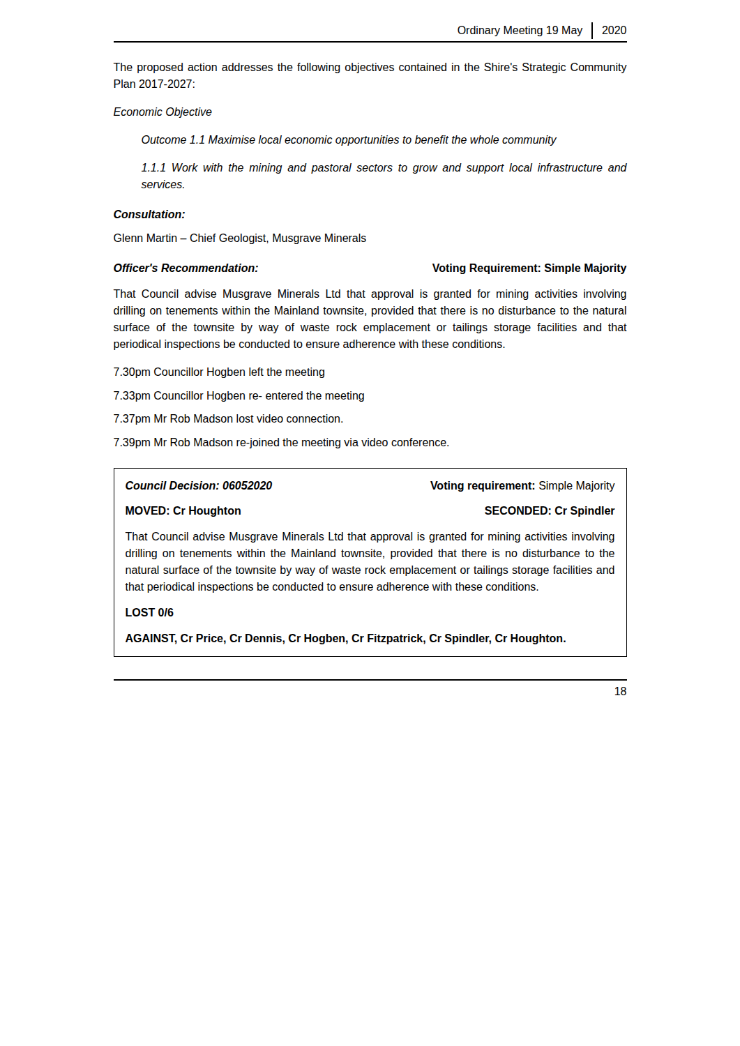Ordinary Meeting 19 May 2020
The proposed action addresses the following objectives contained in the Shire's Strategic Community Plan 2017-2027:
Economic Objective
Outcome 1.1 Maximise local economic opportunities to benefit the whole community
1.1.1 Work with the mining and pastoral sectors to grow and support local infrastructure and services.
Consultation:
Glenn Martin – Chief Geologist, Musgrave Minerals
Officer's Recommendation: Voting Requirement: Simple Majority
That Council advise Musgrave Minerals Ltd that approval is granted for mining activities involving drilling on tenements within the Mainland townsite, provided that there is no disturbance to the natural surface of the townsite by way of waste rock emplacement or tailings storage facilities and that periodical inspections be conducted to ensure adherence with these conditions.
7.30pm Councillor Hogben left the meeting
7.33pm Councillor Hogben re- entered the meeting
7.37pm Mr Rob Madson lost video connection.
7.39pm Mr Rob Madson re-joined the meeting via video conference.
Council Decision: 06052020 Voting requirement: Simple Majority
MOVED: Cr Houghton SECONDED: Cr Spindler
That Council advise Musgrave Minerals Ltd that approval is granted for mining activities involving drilling on tenements within the Mainland townsite, provided that there is no disturbance to the natural surface of the townsite by way of waste rock emplacement or tailings storage facilities and that periodical inspections be conducted to ensure adherence with these conditions.
LOST 0/6
AGAINST, Cr Price, Cr Dennis, Cr Hogben, Cr Fitzpatrick, Cr Spindler, Cr Houghton.
18